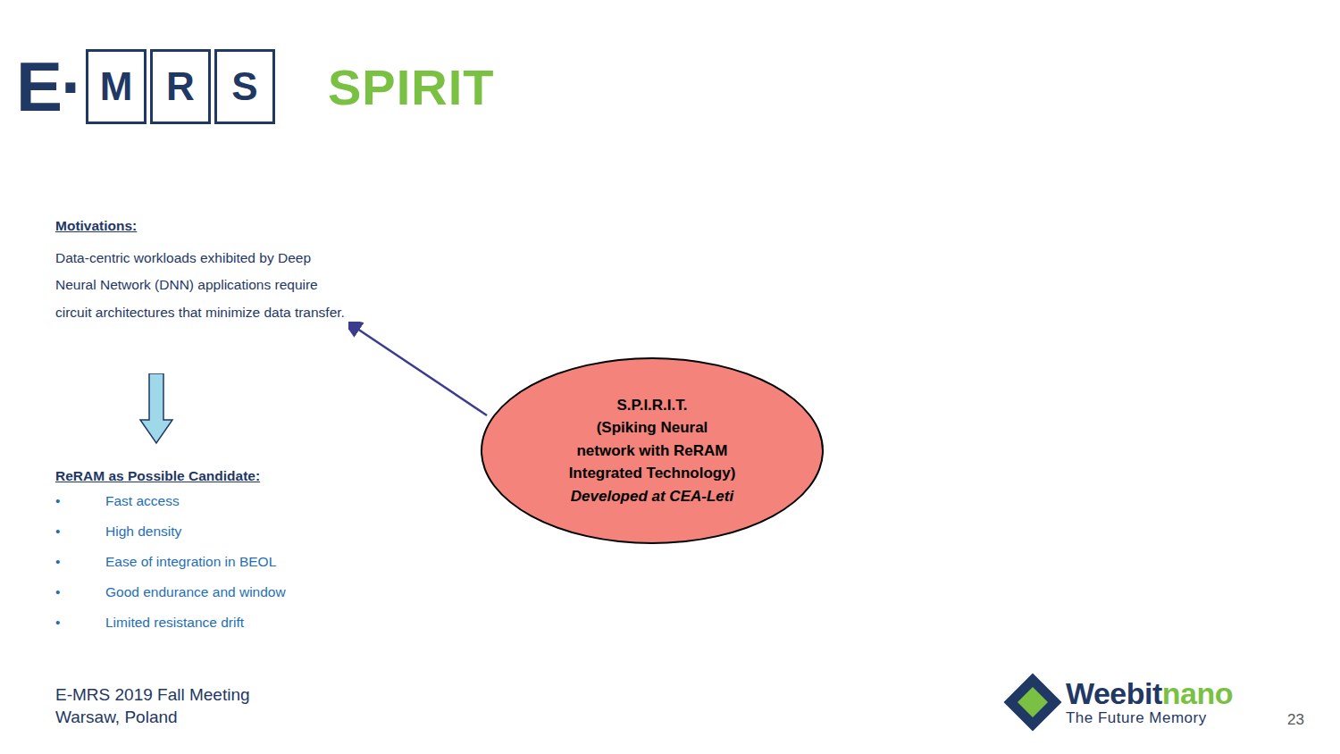E· M R S
SPIRIT
Motivations:
Data-centric workloads exhibited by Deep Neural Network (DNN) applications require circuit architectures that minimize data transfer.
ReRAM as Possible Candidate:
Fast access
High density
Ease of integration in BEOL
Good endurance and window
Limited resistance drift
S.P.I.R.I.T.
(Spiking Neural
network with ReRAM
Integrated Technology)
Developed at CEA-Leti
E-MRS 2019 Fall Meeting
Warsaw, Poland
Weebitnano
The Future Memory
23